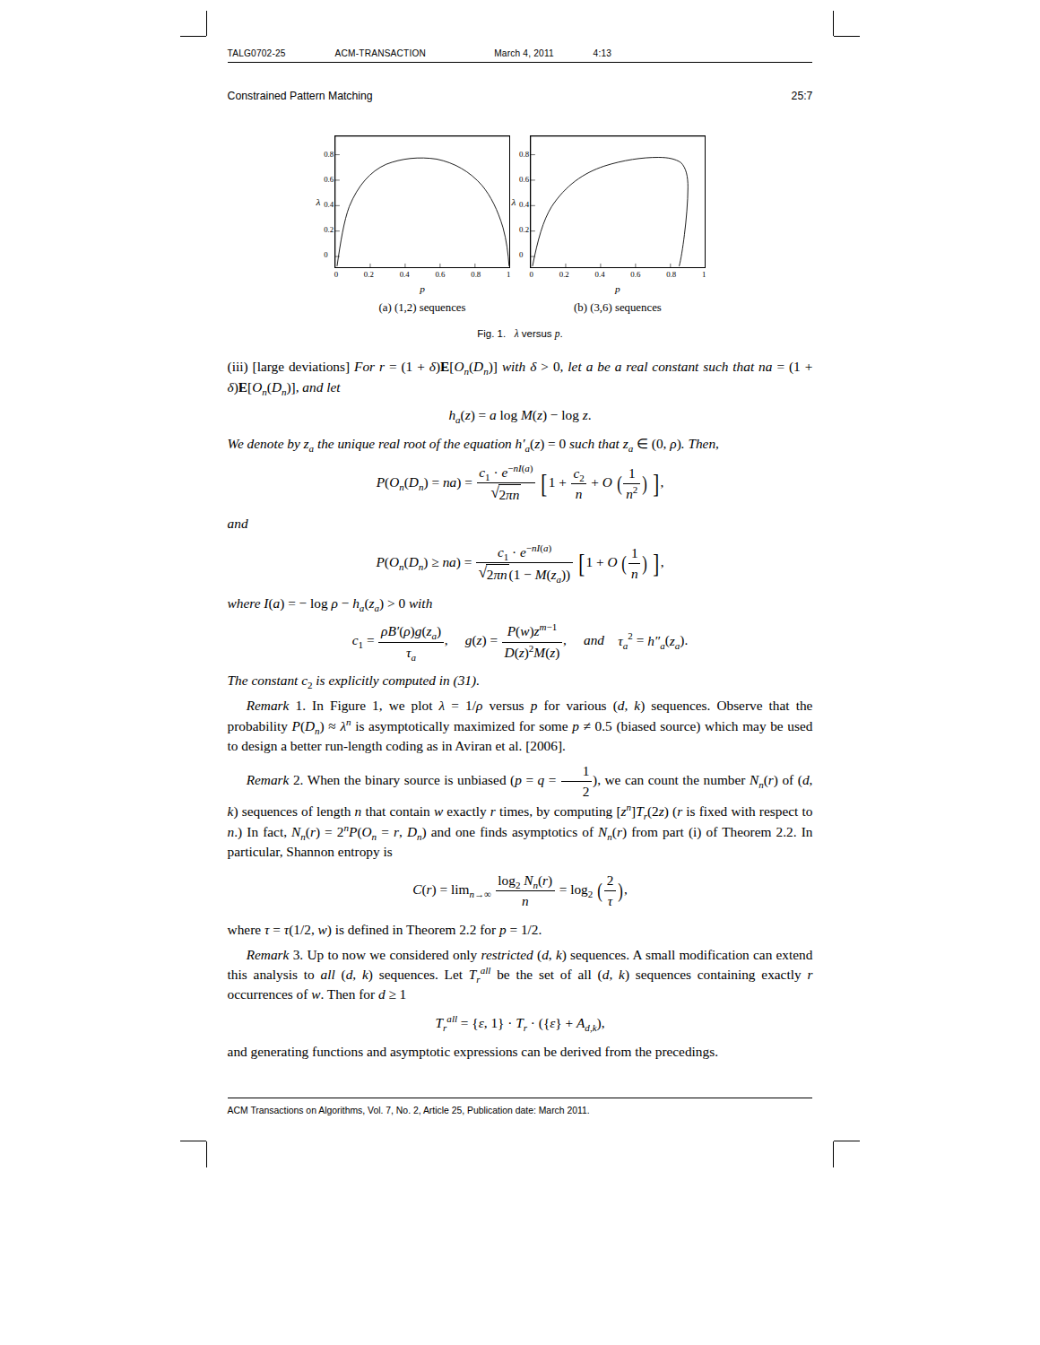TALG0702-25 ACM-TRANSACTION March 4, 20114:13
Constrained Pattern Matching
25:7
λ 0.8 0.6 0.4 0.2 0
00.20.40.60.81
p
(a) (1,2) sequences
λ 0.8 0.6 0.4 0.2 0
00.20.40.60.81
p
(b) (3,6) sequences
Fig. 1. λ versus p.
(iii) [large deviations] For r = (1 + δ)E[On(Dn)] with δ > 0, let a be a real constant such that na = (1 + δ)E[On(Dn)], and let
ha(z) = a log M(z) − log z.
We denote by za the unique real root of the equation h′a(z) = 0 such that za ∈ (0, ρ). Then,
P(On(Dn) = na) = c1 · e−nI(a) 2πn [1 + c2 n + O (1 n2) ],
and
P(On(Dn) ≥ na) = c1 · e−nI(a) 2πn(1 − M(za)) [1 + O (1 n) ],
where I(a) = − log ρ − ha(za) > 0 with
c1 = ρB′(ρ)g(za) τa, g(z) = P(w)zm−1 D(z)2M(z), and τa2 = h″a(za).
The constant c2 is explicitly computed in (31).
Remark 1. In Figure 1, we plot λ = 1/ρ versus p for various (d, k) sequences. Observe that the probability P(Dn) ≈ λn is asymptotically maximized for some p ≠ 0.5 (biased source) which may be used to design a better run-length coding as in Aviran et al. [2006].
Remark 2. When the binary source is unbiased (p = q = 12), we can count the number Nn(r) of (d, k) sequences of length n that contain w exactly r times, by computing [zn]Tr(2z) (r is fixed with respect to n.) In fact, Nn(r) = 2nP(On = r, Dn) and one finds asymptotics of Nn(r) from part (i) of Theorem 2.2. In particular, Shannon entropy is
C(r) = limn→∞ log2 Nn(r) n = log2 (2 τ),
where τ = τ(1/2, w) is defined in Theorem 2.2 for p = 1/2.
Remark 3. Up to now we considered only restricted (d, k) sequences. A small modification can extend this analysis to all (d, k) sequences. Let Trall be the set of all (d, k) sequences containing exactly r occurrences of w. Then for d ≥ 1
Trall = {ε, 1} · Tr · ({ε} + Ad,k),
and generating functions and asymptotic expressions can be derived from the precedings.
ACM Transactions on Algorithms, Vol. 7, No. 2, Article 25, Publication date: March 2011.